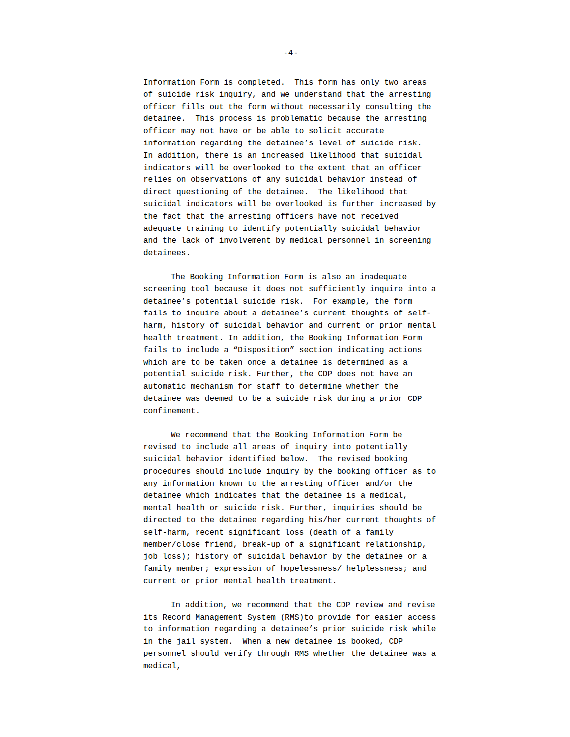-4-
Information Form is completed. This form has only two areas of suicide risk inquiry, and we understand that the arresting officer fills out the form without necessarily consulting the detainee. This process is problematic because the arresting officer may not have or be able to solicit accurate information regarding the detainee’s level of suicide risk. In addition, there is an increased likelihood that suicidal indicators will be overlooked to the extent that an officer relies on observations of any suicidal behavior instead of direct questioning of the detainee. The likelihood that suicidal indicators will be overlooked is further increased by the fact that the arresting officers have not received adequate training to identify potentially suicidal behavior and the lack of involvement by medical personnel in screening detainees.
The Booking Information Form is also an inadequate screening tool because it does not sufficiently inquire into a detainee’s potential suicide risk. For example, the form fails to inquire about a detainee’s current thoughts of self-harm, history of suicidal behavior and current or prior mental health treatment. In addition, the Booking Information Form fails to include a “Disposition” section indicating actions which are to be taken once a detainee is determined as a potential suicide risk. Further, the CDP does not have an automatic mechanism for staff to determine whether the detainee was deemed to be a suicide risk during a prior CDP confinement.
We recommend that the Booking Information Form be revised to include all areas of inquiry into potentially suicidal behavior identified below. The revised booking procedures should include inquiry by the booking officer as to any information known to the arresting officer and/or the detainee which indicates that the detainee is a medical, mental health or suicide risk. Further, inquiries should be directed to the detainee regarding his/her current thoughts of self-harm, recent significant loss (death of a family member/close friend, break-up of a significant relationship, job loss); history of suicidal behavior by the detainee or a family member; expression of hopelessness/ helplessness; and current or prior mental health treatment.
In addition, we recommend that the CDP review and revise its Record Management System (RMS)to provide for easier access to information regarding a detainee’s prior suicide risk while in the jail system. When a new detainee is booked, CDP personnel should verify through RMS whether the detainee was a medical,